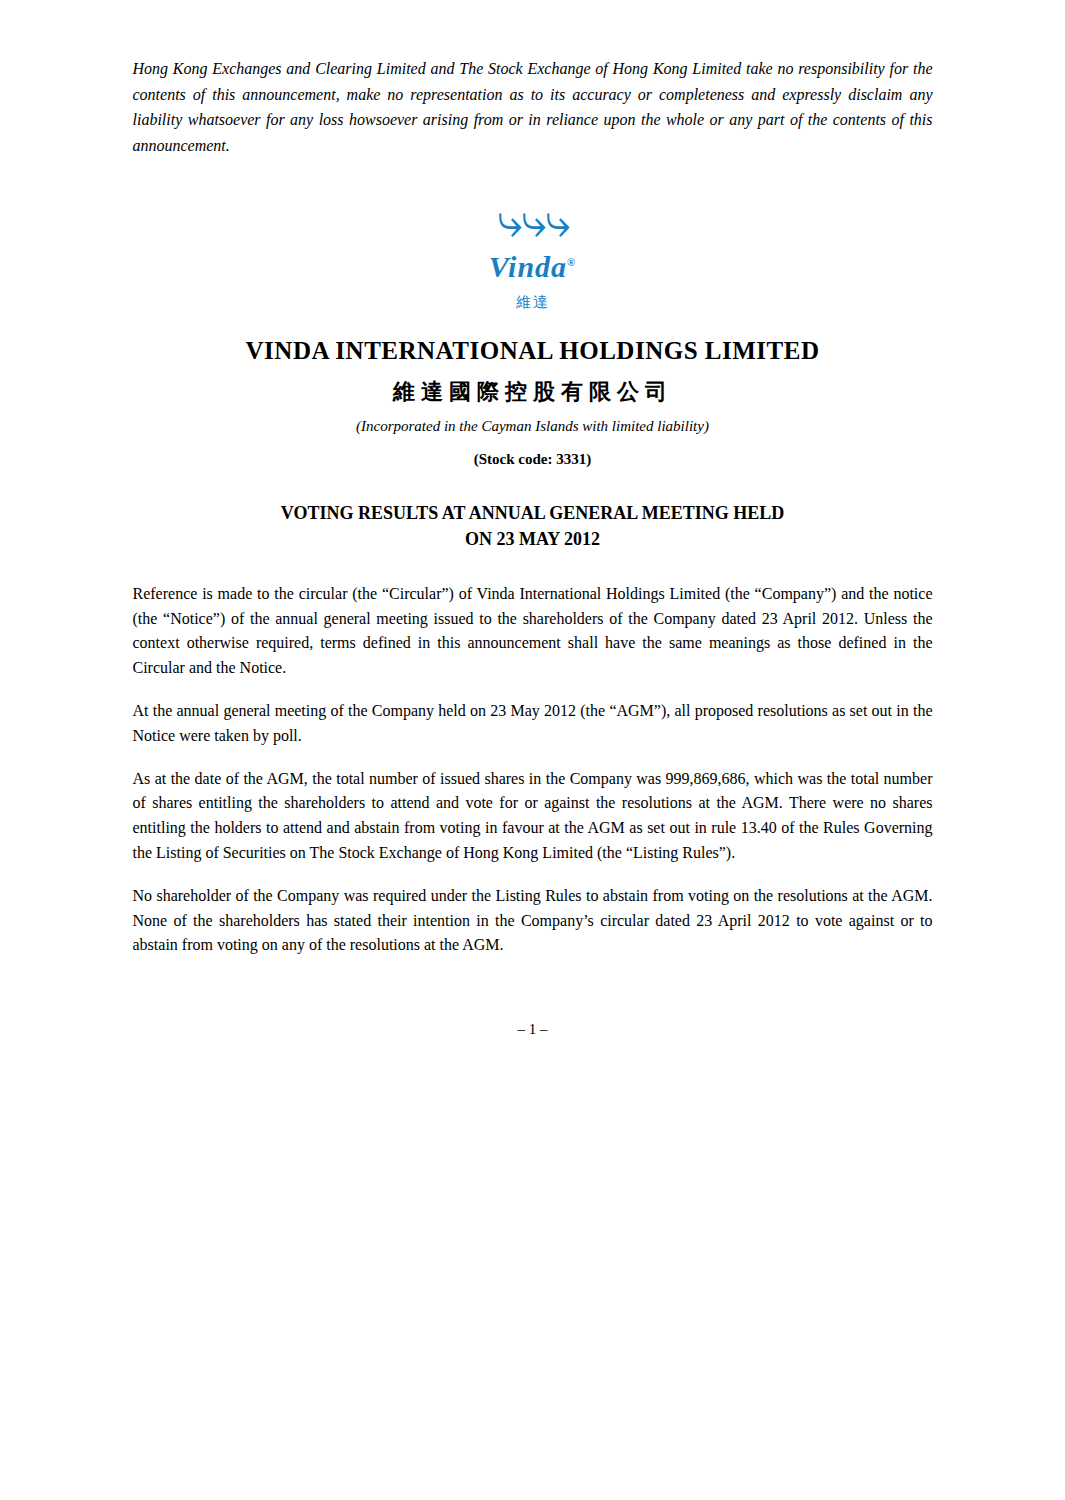Hong Kong Exchanges and Clearing Limited and The Stock Exchange of Hong Kong Limited take no responsibility for the contents of this announcement, make no representation as to its accuracy or completeness and expressly disclaim any liability whatsoever for any loss howsoever arising from or in reliance upon the whole or any part of the contents of this announcement.
⤷⤷⤷
Vinda®
維達
VINDA INTERNATIONAL HOLDINGS LIMITED
維達國際控股有限公司
(Incorporated in the Cayman Islands with limited liability)
(Stock code: 3331)
VOTING RESULTS AT ANNUAL GENERAL MEETING HELD
ON 23 MAY 2012
Reference is made to the circular (the “Circular”) of Vinda International Holdings Limited (the “Company”) and the notice (the “Notice”) of the annual general meeting issued to the shareholders of the Company dated 23 April 2012. Unless the context otherwise required, terms defined in this announcement shall have the same meanings as those defined in the Circular and the Notice.
At the annual general meeting of the Company held on 23 May 2012 (the “AGM”), all proposed resolutions as set out in the Notice were taken by poll.
As at the date of the AGM, the total number of issued shares in the Company was 999,869,686, which was the total number of shares entitling the shareholders to attend and vote for or against the resolutions at the AGM. There were no shares entitling the holders to attend and abstain from voting in favour at the AGM as set out in rule 13.40 of the Rules Governing the Listing of Securities on The Stock Exchange of Hong Kong Limited (the “Listing Rules”).
No shareholder of the Company was required under the Listing Rules to abstain from voting on the resolutions at the AGM. None of the shareholders has stated their intention in the Company’s circular dated 23 April 2012 to vote against or to abstain from voting on any of the resolutions at the AGM.
– 1 –